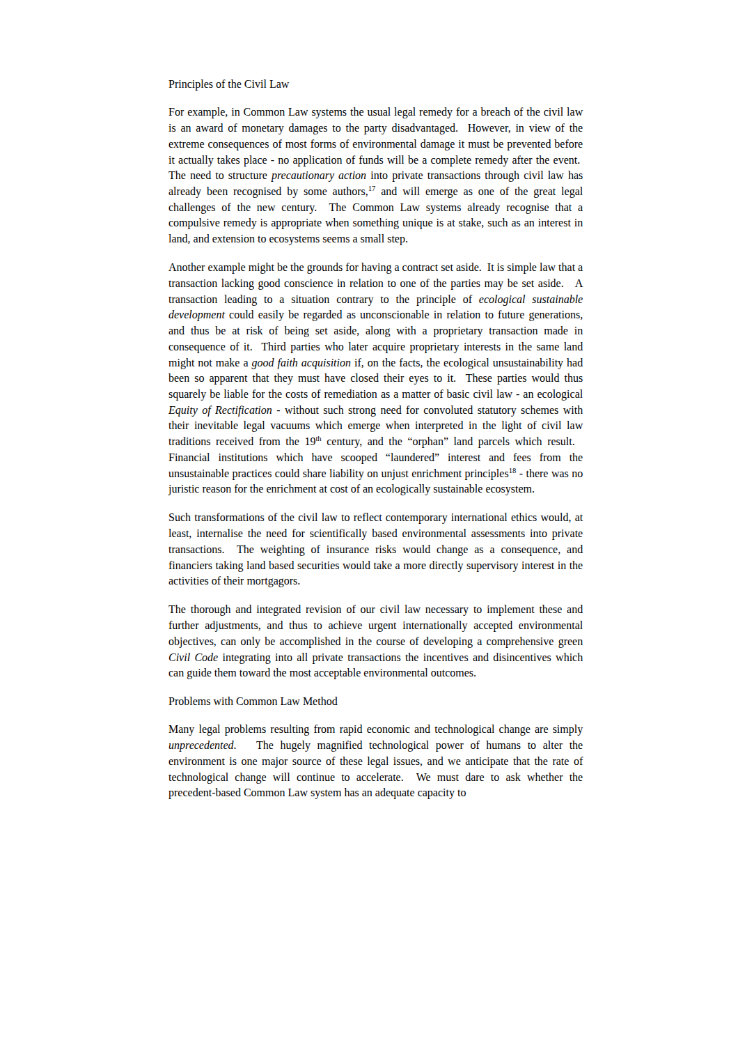Principles of the Civil Law
For example, in Common Law systems the usual legal remedy for a breach of the civil law is an award of monetary damages to the party disadvantaged. However, in view of the extreme consequences of most forms of environmental damage it must be prevented before it actually takes place - no application of funds will be a complete remedy after the event. The need to structure precautionary action into private transactions through civil law has already been recognised by some authors,17 and will emerge as one of the great legal challenges of the new century. The Common Law systems already recognise that a compulsive remedy is appropriate when something unique is at stake, such as an interest in land, and extension to ecosystems seems a small step.
Another example might be the grounds for having a contract set aside. It is simple law that a transaction lacking good conscience in relation to one of the parties may be set aside. A transaction leading to a situation contrary to the principle of ecological sustainable development could easily be regarded as unconscionable in relation to future generations, and thus be at risk of being set aside, along with a proprietary transaction made in consequence of it. Third parties who later acquire proprietary interests in the same land might not make a good faith acquisition if, on the facts, the ecological unsustainability had been so apparent that they must have closed their eyes to it. These parties would thus squarely be liable for the costs of remediation as a matter of basic civil law - an ecological Equity of Rectification - without such strong need for convoluted statutory schemes with their inevitable legal vacuums which emerge when interpreted in the light of civil law traditions received from the 19th century, and the “orphan” land parcels which result. Financial institutions which have scooped “laundered” interest and fees from the unsustainable practices could share liability on unjust enrichment principles18 - there was no juristic reason for the enrichment at cost of an ecologically sustainable ecosystem.
Such transformations of the civil law to reflect contemporary international ethics would, at least, internalise the need for scientifically based environmental assessments into private transactions. The weighting of insurance risks would change as a consequence, and financiers taking land based securities would take a more directly supervisory interest in the activities of their mortgagors.
The thorough and integrated revision of our civil law necessary to implement these and further adjustments, and thus to achieve urgent internationally accepted environmental objectives, can only be accomplished in the course of developing a comprehensive green Civil Code integrating into all private transactions the incentives and disincentives which can guide them toward the most acceptable environmental outcomes.
Problems with Common Law Method
Many legal problems resulting from rapid economic and technological change are simply unprecedented. The hugely magnified technological power of humans to alter the environment is one major source of these legal issues, and we anticipate that the rate of technological change will continue to accelerate. We must dare to ask whether the precedent-based Common Law system has an adequate capacity to